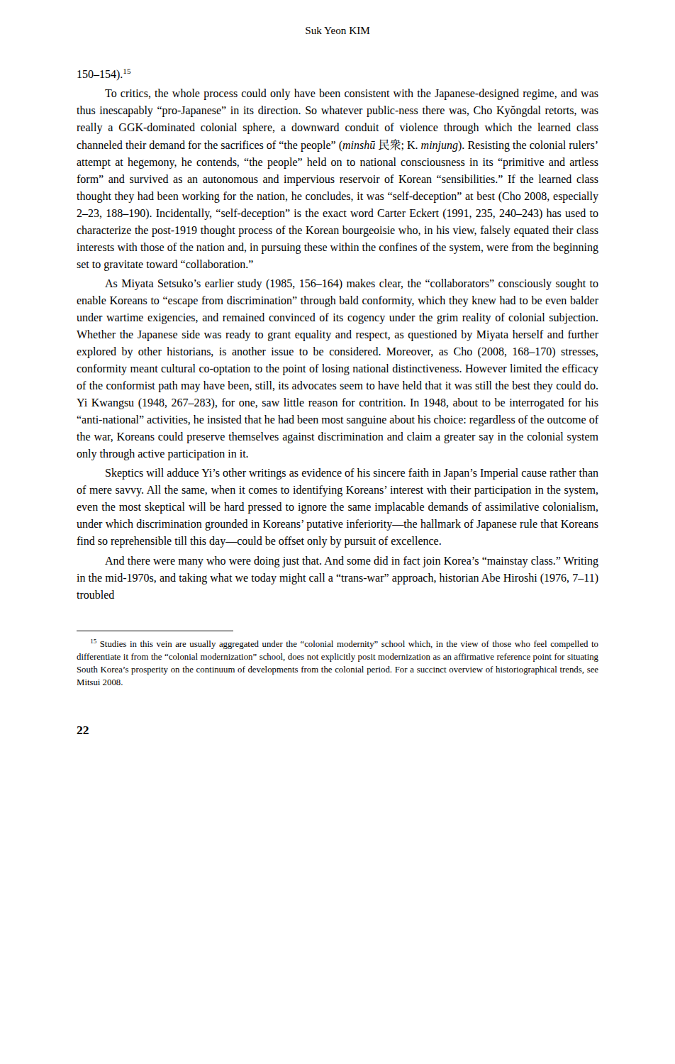Suk Yeon KIM
150–154).15
To critics, the whole process could only have been consistent with the Japanese-designed regime, and was thus inescapably “pro-Japanese” in its direction. So whatever public-ness there was, Cho Kyŏngdal retorts, was really a GGK-dominated colonial sphere, a downward conduit of violence through which the learned class channeled their demand for the sacrifices of “the people” (minshū 民衆; K. minjung). Resisting the colonial rulers’ attempt at hegemony, he contends, “the people” held on to national consciousness in its “primitive and artless form” and survived as an autonomous and impervious reservoir of Korean “sensibilities.” If the learned class thought they had been working for the nation, he concludes, it was “self-deception” at best (Cho 2008, especially 2–23, 188–190). Incidentally, “self-deception” is the exact word Carter Eckert (1991, 235, 240–243) has used to characterize the post-1919 thought process of the Korean bourgeoisie who, in his view, falsely equated their class interests with those of the nation and, in pursuing these within the confines of the system, were from the beginning set to gravitate toward “collaboration.”
As Miyata Setsuko’s earlier study (1985, 156–164) makes clear, the “collaborators” consciously sought to enable Koreans to “escape from discrimination” through bald conformity, which they knew had to be even balder under wartime exigencies, and remained convinced of its cogency under the grim reality of colonial subjection. Whether the Japanese side was ready to grant equality and respect, as questioned by Miyata herself and further explored by other historians, is another issue to be considered. Moreover, as Cho (2008, 168–170) stresses, conformity meant cultural co-optation to the point of losing national distinctiveness. However limited the efficacy of the conformist path may have been, still, its advocates seem to have held that it was still the best they could do. Yi Kwangsu (1948, 267–283), for one, saw little reason for contrition. In 1948, about to be interrogated for his “anti-national” activities, he insisted that he had been most sanguine about his choice: regardless of the outcome of the war, Koreans could preserve themselves against discrimination and claim a greater say in the colonial system only through active participation in it.
Skeptics will adduce Yi’s other writings as evidence of his sincere faith in Japan’s Imperial cause rather than of mere savvy. All the same, when it comes to identifying Koreans’ interest with their participation in the system, even the most skeptical will be hard pressed to ignore the same implacable demands of assimilative colonialism, under which discrimination grounded in Koreans’ putative inferiority—the hallmark of Japanese rule that Koreans find so reprehensible till this day—could be offset only by pursuit of excellence.
And there were many who were doing just that. And some did in fact join Korea’s “mainstay class.” Writing in the mid-1970s, and taking what we today might call a “trans-war” approach, historian Abe Hiroshi (1976, 7–11) troubled
15 Studies in this vein are usually aggregated under the “colonial modernity” school which, in the view of those who feel compelled to differentiate it from the “colonial modernization” school, does not explicitly posit modernization as an affirmative reference point for situating South Korea’s prosperity on the continuum of developments from the colonial period. For a succinct overview of historiographical trends, see Mitsui 2008.
22